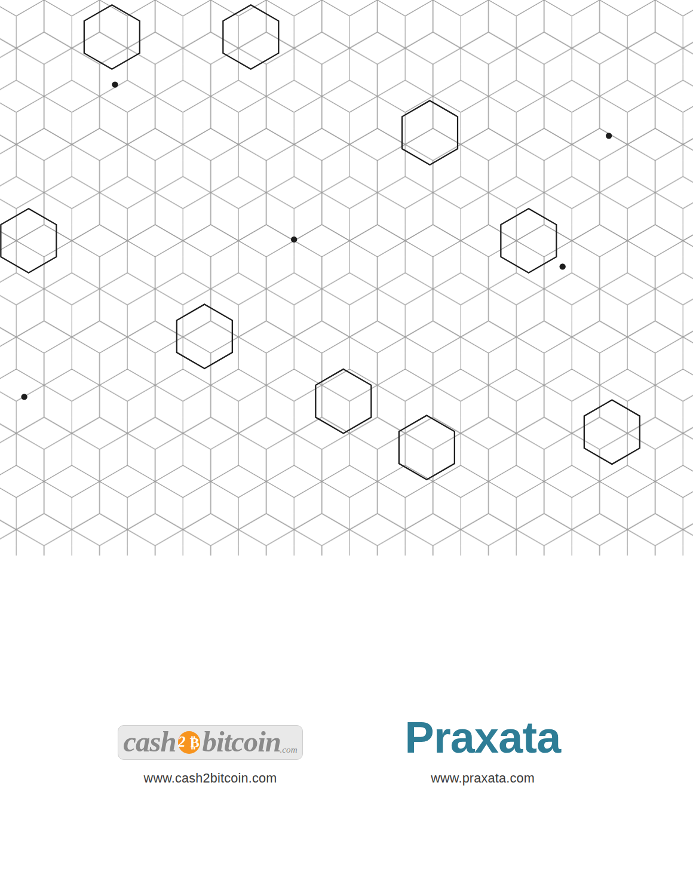cash 2₿ bitcoin .com
www.cash2bitcoin.com
Praxata
www.praxata.com